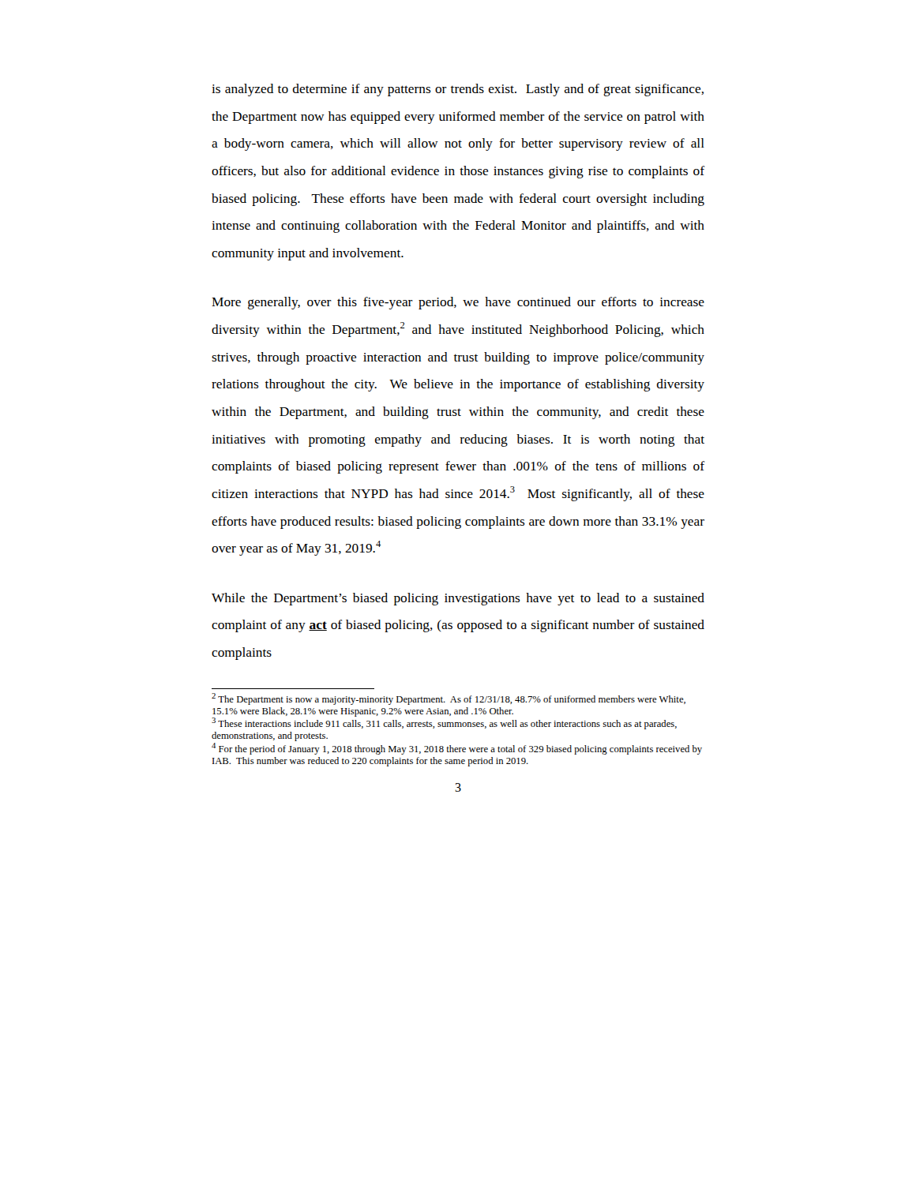is analyzed to determine if any patterns or trends exist. Lastly and of great significance, the Department now has equipped every uniformed member of the service on patrol with a body-worn camera, which will allow not only for better supervisory review of all officers, but also for additional evidence in those instances giving rise to complaints of biased policing. These efforts have been made with federal court oversight including intense and continuing collaboration with the Federal Monitor and plaintiffs, and with community input and involvement.
More generally, over this five-year period, we have continued our efforts to increase diversity within the Department,2 and have instituted Neighborhood Policing, which strives, through proactive interaction and trust building to improve police/community relations throughout the city. We believe in the importance of establishing diversity within the Department, and building trust within the community, and credit these initiatives with promoting empathy and reducing biases. It is worth noting that complaints of biased policing represent fewer than .001% of the tens of millions of citizen interactions that NYPD has had since 2014.3 Most significantly, all of these efforts have produced results: biased policing complaints are down more than 33.1% year over year as of May 31, 2019.4
While the Department’s biased policing investigations have yet to lead to a sustained complaint of any act of biased policing, (as opposed to a significant number of sustained complaints
2 The Department is now a majority-minority Department. As of 12/31/18, 48.7% of uniformed members were White, 15.1% were Black, 28.1% were Hispanic, 9.2% were Asian, and .1% Other.
3 These interactions include 911 calls, 311 calls, arrests, summonses, as well as other interactions such as at parades, demonstrations, and protests.
4 For the period of January 1, 2018 through May 31, 2018 there were a total of 329 biased policing complaints received by IAB. This number was reduced to 220 complaints for the same period in 2019.
3